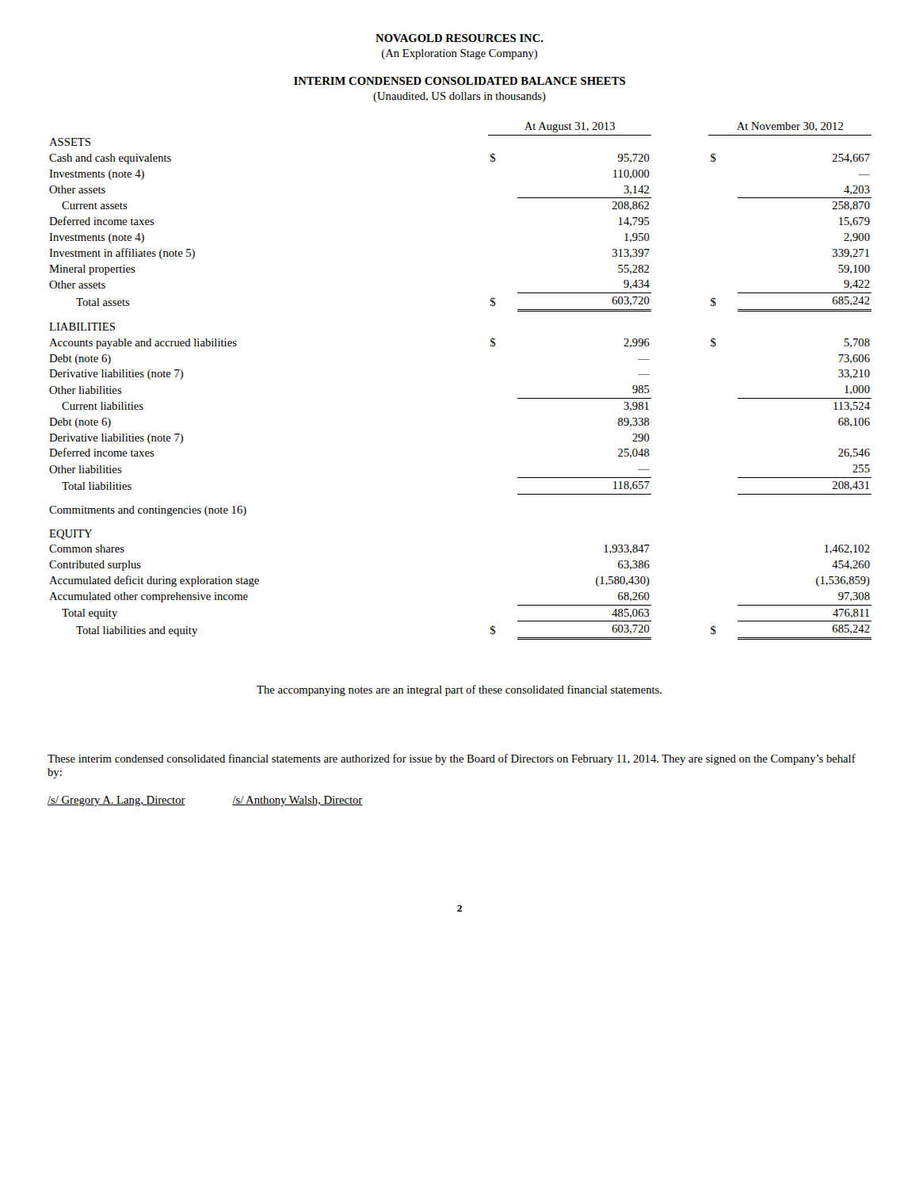NOVAGOLD RESOURCES INC.
(An Exploration Stage Company)
INTERIM CONDENSED CONSOLIDATED BALANCE SHEETS
(Unaudited, US dollars in thousands)
| | At August 31, 2013 | | At November 30, 2012 |
| ASSETS | | | | | |
| Cash and cash equivalents | $ | 95,720 | | $ | 254,667 |
| Investments (note 4) | | 110,000 | | | — |
| Other assets | | 3,142 | | | 4,203 |
| Current assets | | 208,862 | | | 258,870 |
| Deferred income taxes | | 14,795 | | | 15,679 |
| Investments (note 4) | | 1,950 | | | 2,900 |
| Investment in affiliates (note 5) | | 313,397 | | | 339,271 |
| Mineral properties | | 55,282 | | | 59,100 |
| Other assets | | 9,434 | | | 9,422 |
| Total assets | $ | 603,720 | | $ | 685,242 |
| LIABILITIES | | | | | |
| Accounts payable and accrued liabilities | $ | 2,996 | | $ | 5,708 |
| Debt (note 6) | | — | | | 73,606 |
| Derivative liabilities (note 7) | | — | | | 33,210 |
| Other liabilities | | 985 | | | 1,000 |
| Current liabilities | | 3,981 | | | 113,524 |
| Debt (note 6) | | 89,338 | | | 68,106 |
| Derivative liabilities (note 7) | | 290 | | | |
| Deferred income taxes | | 25,048 | | | 26,546 |
| Other liabilities | | — | | | 255 |
| Total liabilities | | 118,657 | | | 208,431 |
| Commitments and contingencies (note 16) | | | | | |
| EQUITY | | | | | |
| Common shares | | 1,933,847 | | | 1,462,102 |
| Contributed surplus | | 63,386 | | | 454,260 |
| Accumulated deficit during exploration stage | | (1,580,430) | | | (1,536,859) |
| Accumulated other comprehensive income | | 68,260 | | | 97,308 |
| Total equity | | 485,063 | | | 476,811 |
| Total liabilities and equity | $ | 603,720 | | $ | 685,242 |
The accompanying notes are an integral part of these consolidated financial statements.
These interim condensed consolidated financial statements are authorized for issue by the Board of Directors on February 11, 2014. They are signed on the Company’s behalf by:
/s/ Gregory A. Lang, Director/s/ Anthony Walsh, Director
2